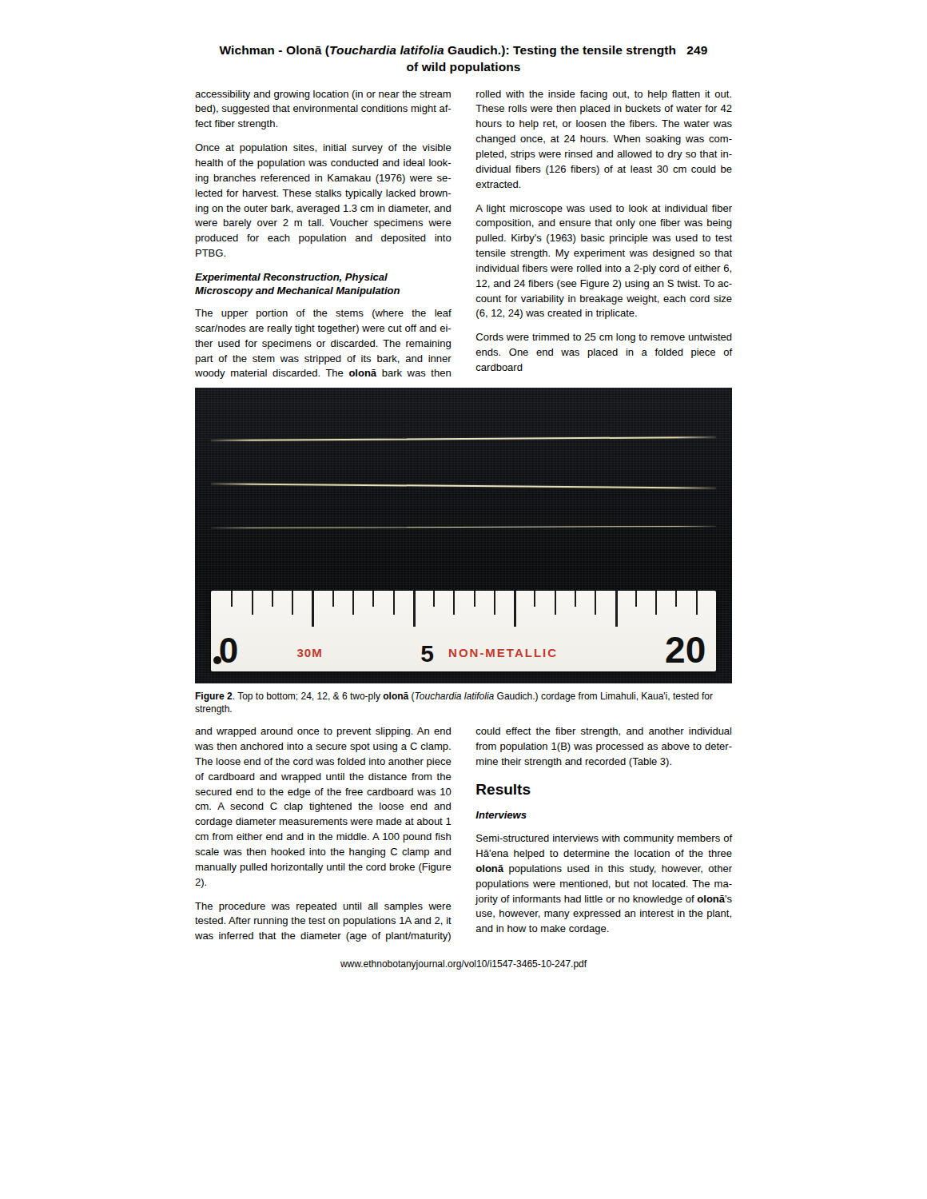Wichman - Olonā (Touchardia latifolia Gaudich.): Testing the tensile strength 249
of wild populations
accessibility and growing location (in or near the stream bed), suggested that environmental conditions might affect fiber strength.
Once at population sites, initial survey of the visible health of the population was conducted and ideal looking branches referenced in Kamakau (1976) were selected for harvest. These stalks typically lacked browning on the outer bark, averaged 1.3 cm in diameter, and were barely over 2 m tall. Voucher specimens were produced for each population and deposited into PTBG.
Experimental Reconstruction, Physical
Microscopy and Mechanical Manipulation
The upper portion of the stems (where the leaf scar/nodes are really tight together) were cut off and either used for specimens or discarded. The remaining part of the stem was stripped of its bark, and inner woody material discarded. The olonā bark was then rolled with the inside facing out, to help flatten it out. These rolls were then placed in buckets of water for 42 hours to help ret, or loosen the fibers. The water was changed once, at 24 hours. When soaking was completed, strips were rinsed and allowed to dry so that individual fibers (126 fibers) of at least 30 cm could be extracted.
A light microscope was used to look at individual fiber composition, and ensure that only one fiber was being pulled. Kirby's (1963) basic principle was used to test tensile strength. My experiment was designed so that individual fibers were rolled into a 2-ply cord of either 6, 12, and 24 fibers (see Figure 2) using an S twist. To account for variability in breakage weight, each cord size (6, 12, 24) was created in triplicate.
Cords were trimmed to 25 cm long to remove untwisted ends. One end was placed in a folded piece of cardboard
0 30M 5 NON-METALLIC 20
Figure 2. Top to bottom; 24, 12, & 6 two-ply olonā (Touchardia latifolia Gaudich.) cordage from Limahuli, Kaua'i, tested for strength.
and wrapped around once to prevent slipping. An end was then anchored into a secure spot using a C clamp. The loose end of the cord was folded into another piece of cardboard and wrapped until the distance from the secured end to the edge of the free cardboard was 10 cm. A second C clap tightened the loose end and cordage diameter measurements were made at about 1 cm from either end and in the middle. A 100 pound fish scale was then hooked into the hanging C clamp and manually pulled horizontally until the cord broke (Figure 2).
The procedure was repeated until all samples were tested. After running the test on populations 1A and 2, it was inferred that the diameter (age of plant/maturity) could effect the fiber strength, and another individual from population 1(B) was processed as above to determine their strength and recorded (Table 3).
Results
Interviews
Semi-structured interviews with community members of Hā'ena helped to determine the location of the three olonā populations used in this study, however, other populations were mentioned, but not located. The majority of informants had little or no knowledge of olonā's use, however, many expressed an interest in the plant, and in how to make cordage.
www.ethnobotanyjournal.org/vol10/i1547-3465-10-247.pdf